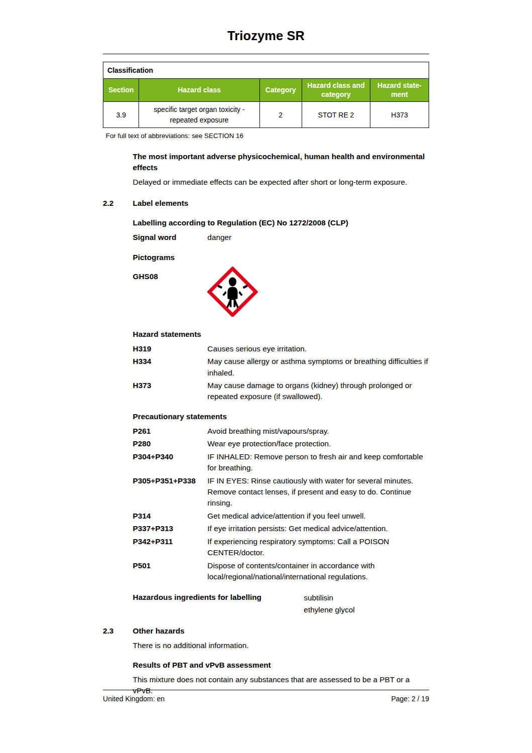Triozyme SR
| Classification |
| Section | Hazard class | Category | Hazard class and category | Hazard state­ment |
| 3.9 | specific target organ toxicity - repeated expos­ure | 2 | STOT RE 2 | H373 |
For full text of abbreviations: see SECTION 16
The most important adverse physicochemical, human health and environmental effects
Delayed or immediate effects can be expected after short or long-term exposure.
2.2
Label elements
Labelling according to Regulation (EC) No 1272/2008 (CLP)
Signal word
danger
Pictograms
GHS08
Hazard statements
H319
Causes serious eye irritation.
H334
May cause allergy or asthma symptoms or breathing difficulties if inhaled.
H373
May cause damage to organs (kidney) through prolonged or repeated exposure (if swallowed).
Precautionary statements
P261
Avoid breathing mist/vapours/spray.
P280
Wear eye protection/face protection.
P304+P340
IF INHALED: Remove person to fresh air and keep comfortable for breathing.
P305+P351+P338
IF IN EYES: Rinse cautiously with water for several minutes. Remove contact lenses, if present and easy to do. Continue rinsing.
P314
Get medical advice/attention if you feel unwell.
P337+P313
If eye irritation persists: Get medical advice/attention.
P342+P311
If experiencing respiratory symptoms: Call a POISON CENTER/doctor.
P501
Dispose of contents/container in accordance with local/regional/national/interna­tional regulations.
Hazardous ingredients for labelling
subtilisin
ethylene glycol
2.3
Other hazards
There is no additional information.
Results of PBT and vPvB assessment
This mixture does not contain any substances that are assessed to be a PBT or a vPvB.
United Kingdom: en
Page: 2 / 19